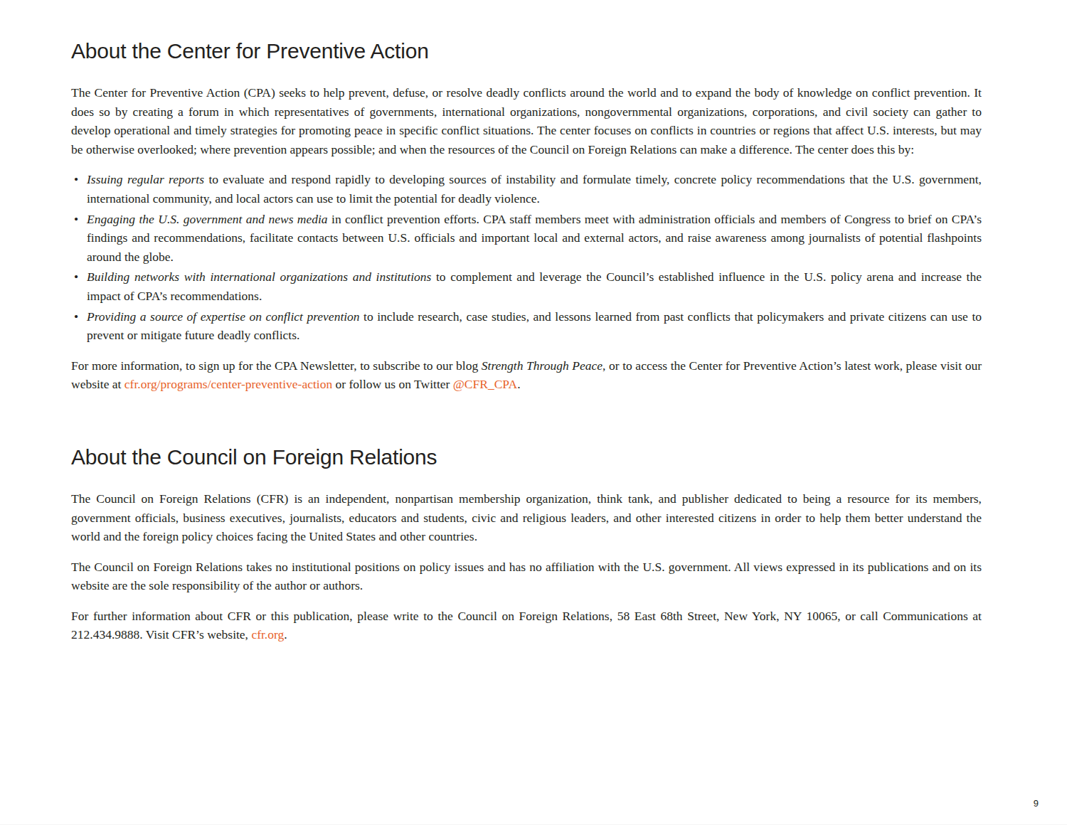About the Center for Preventive Action
The Center for Preventive Action (CPA) seeks to help prevent, defuse, or resolve deadly conflicts around the world and to expand the body of knowledge on conflict prevention. It does so by creating a forum in which representatives of governments, international organizations, nongovernmental organizations, corporations, and civil society can gather to develop operational and timely strategies for promoting peace in specific conflict situations. The center focuses on conflicts in countries or regions that affect U.S. interests, but may be otherwise overlooked; where prevention appears possible; and when the resources of the Council on Foreign Relations can make a difference. The center does this by:
Issuing regular reports to evaluate and respond rapidly to developing sources of instability and formulate timely, concrete policy recommendations that the U.S. government, international community, and local actors can use to limit the potential for deadly violence.
Engaging the U.S. government and news media in conflict prevention efforts. CPA staff members meet with administration officials and members of Congress to brief on CPA’s findings and recommendations, facilitate contacts between U.S. officials and important local and external actors, and raise awareness among journalists of potential flashpoints around the globe.
Building networks with international organizations and institutions to complement and leverage the Council’s established influence in the U.S. policy arena and increase the impact of CPA’s recommendations.
Providing a source of expertise on conflict prevention to include research, case studies, and lessons learned from past conflicts that policymakers and private citizens can use to prevent or mitigate future deadly conflicts.
For more information, to sign up for the CPA Newsletter, to subscribe to our blog Strength Through Peace, or to access the Center for Preventive Action’s latest work, please visit our website at cfr.org/programs/center-preventive-action or follow us on Twitter @CFR_CPA.
About the Council on Foreign Relations
The Council on Foreign Relations (CFR) is an independent, nonpartisan membership organization, think tank, and publisher dedicated to being a resource for its members, government officials, business executives, journalists, educators and students, civic and religious leaders, and other interested citizens in order to help them better understand the world and the foreign policy choices facing the United States and other countries.
The Council on Foreign Relations takes no institutional positions on policy issues and has no affiliation with the U.S. government. All views expressed in its publications and on its website are the sole responsibility of the author or authors.
For further information about CFR or this publication, please write to the Council on Foreign Relations, 58 East 68th Street, New York, NY 10065, or call Communications at 212.434.9888. Visit CFR’s website, cfr.org.
9